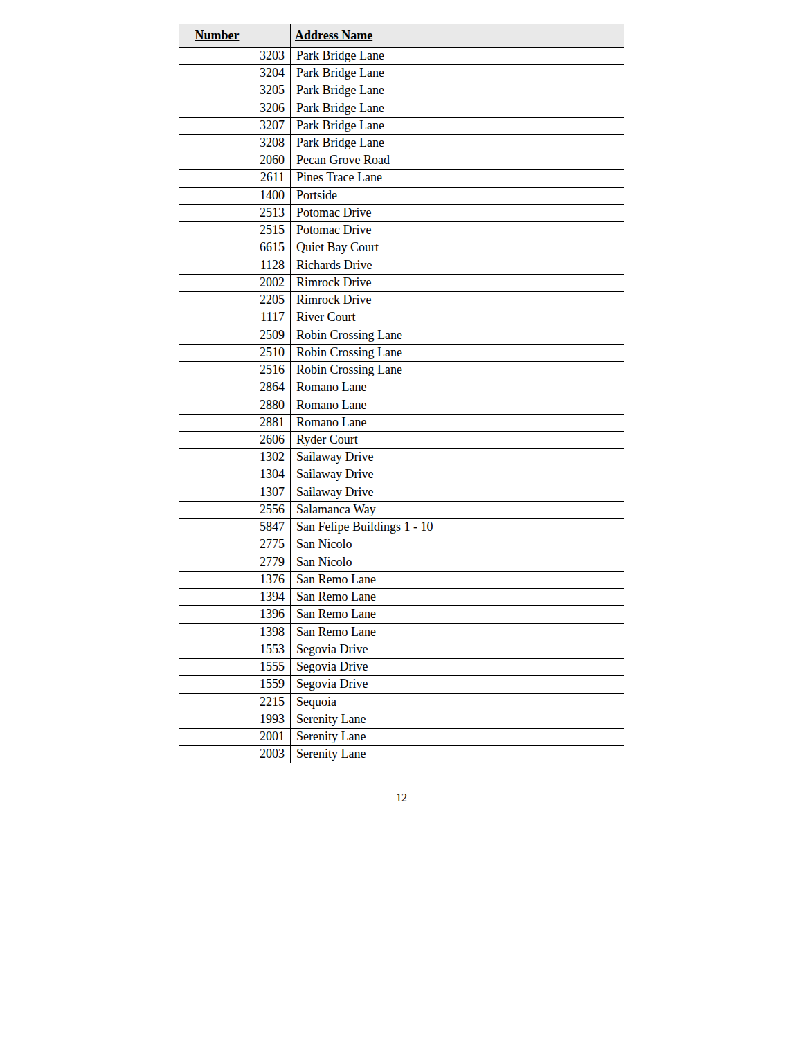| Number | Address Name |
| --- | --- |
| 3203 | Park Bridge Lane |
| 3204 | Park Bridge Lane |
| 3205 | Park Bridge Lane |
| 3206 | Park Bridge Lane |
| 3207 | Park Bridge Lane |
| 3208 | Park Bridge Lane |
| 2060 | Pecan Grove Road |
| 2611 | Pines Trace Lane |
| 1400 | Portside |
| 2513 | Potomac Drive |
| 2515 | Potomac Drive |
| 6615 | Quiet Bay Court |
| 1128 | Richards Drive |
| 2002 | Rimrock Drive |
| 2205 | Rimrock Drive |
| 1117 | River Court |
| 2509 | Robin Crossing Lane |
| 2510 | Robin Crossing Lane |
| 2516 | Robin Crossing Lane |
| 2864 | Romano Lane |
| 2880 | Romano Lane |
| 2881 | Romano Lane |
| 2606 | Ryder Court |
| 1302 | Sailaway Drive |
| 1304 | Sailaway Drive |
| 1307 | Sailaway Drive |
| 2556 | Salamanca Way |
| 5847 | San Felipe Buildings 1 - 10 |
| 2775 | San Nicolo |
| 2779 | San Nicolo |
| 1376 | San Remo Lane |
| 1394 | San Remo Lane |
| 1396 | San Remo Lane |
| 1398 | San Remo Lane |
| 1553 | Segovia Drive |
| 1555 | Segovia Drive |
| 1559 | Segovia Drive |
| 2215 | Sequoia |
| 1993 | Serenity Lane |
| 2001 | Serenity Lane |
| 2003 | Serenity Lane |
12